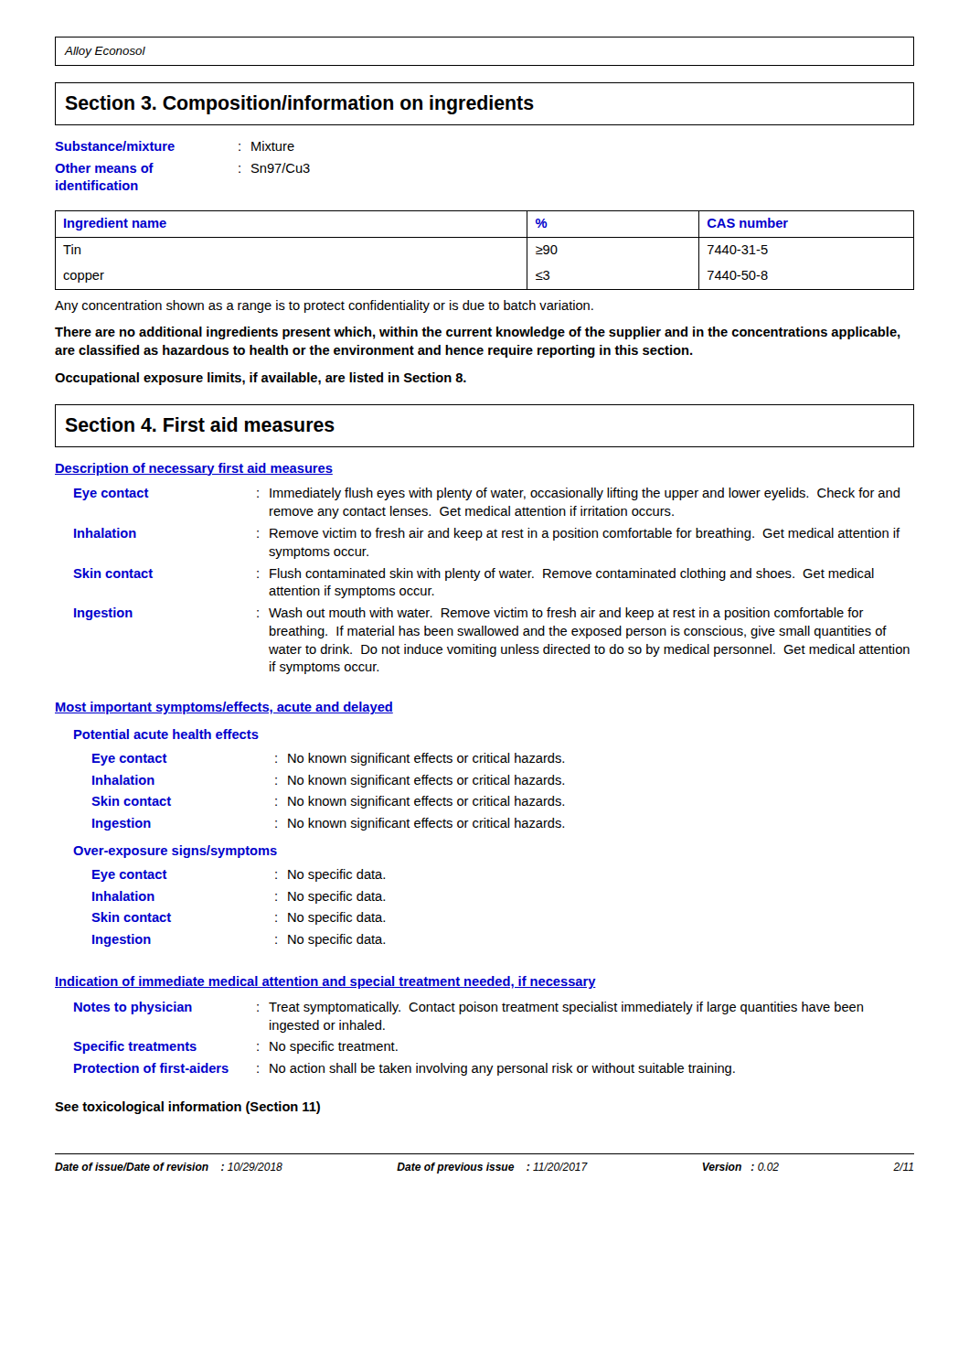Alloy Econosol
Section 3. Composition/information on ingredients
Substance/mixture
:
Mixture
Other means of
identification
:
Sn97/Cu3
| Ingredient name | % | CAS number |
| --- | --- | --- |
| Tin | ≥90 | 7440-31-5 |
| copper | ≤3 | 7440-50-8 |
Any concentration shown as a range is to protect confidentiality or is due to batch variation.
There are no additional ingredients present which, within the current knowledge of the supplier and in the concentrations applicable, are classified as hazardous to health or the environment and hence require reporting in this section.
Occupational exposure limits, if available, are listed in Section 8.
Section 4. First aid measures
Description of necessary first aid measures
Eye contact
:
Immediately flush eyes with plenty of water, occasionally lifting the upper and lower eyelids. Check for and remove any contact lenses. Get medical attention if irritation occurs.
Inhalation
:
Remove victim to fresh air and keep at rest in a position comfortable for breathing. Get medical attention if symptoms occur.
Skin contact
:
Flush contaminated skin with plenty of water. Remove contaminated clothing and shoes. Get medical attention if symptoms occur.
Ingestion
:
Wash out mouth with water. Remove victim to fresh air and keep at rest in a position comfortable for breathing. If material has been swallowed and the exposed person is conscious, give small quantities of water to drink. Do not induce vomiting unless directed to do so by medical personnel. Get medical attention if symptoms occur.
Most important symptoms/effects, acute and delayed
Potential acute health effects
Eye contact
:
No known significant effects or critical hazards.
Inhalation
:
No known significant effects or critical hazards.
Skin contact
:
No known significant effects or critical hazards.
Ingestion
:
No known significant effects or critical hazards.
Over-exposure signs/symptoms
Eye contact
:
No specific data.
Inhalation
:
No specific data.
Skin contact
:
No specific data.
Ingestion
:
No specific data.
Indication of immediate medical attention and special treatment needed, if necessary
Notes to physician
:
Treat symptomatically. Contact poison treatment specialist immediately if large quantities have been ingested or inhaled.
Specific treatments
:
No specific treatment.
Protection of first-aiders
:
No action shall be taken involving any personal risk or without suitable training.
See toxicological information (Section 11)
Date of issue/Date of revision : 10/29/2018 Date of previous issue : 11/20/2017 Version : 0.02 2/11